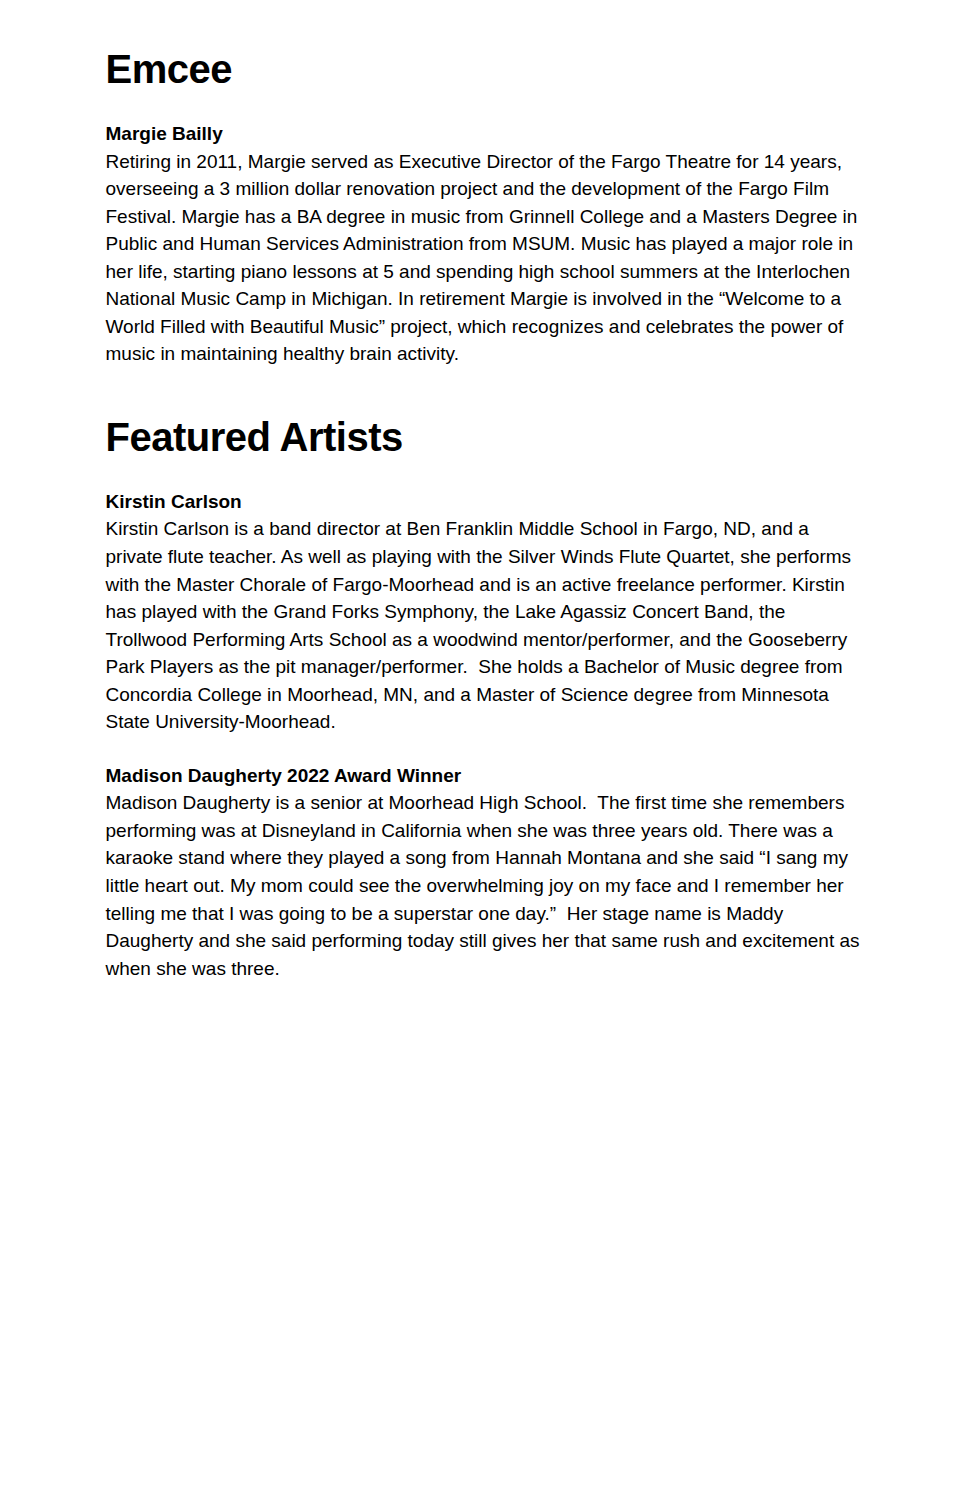Emcee
Margie Bailly
Retiring in 2011, Margie served as Executive Director of the Fargo Theatre for 14 years, overseeing a 3 million dollar renovation project and the development of the Fargo Film Festival. Margie has a BA degree in music from Grinnell College and a Masters Degree in Public and Human Services Administration from MSUM. Music has played a major role in her life, starting piano lessons at 5 and spending high school summers at the Interlochen National Music Camp in Michigan. In retirement Margie is involved in the “Welcome to a World Filled with Beautiful Music” project, which recognizes and celebrates the power of music in maintaining healthy brain activity.
Featured Artists
Kirstin Carlson
Kirstin Carlson is a band director at Ben Franklin Middle School in Fargo, ND, and a private flute teacher. As well as playing with the Silver Winds Flute Quartet, she performs with the Master Chorale of Fargo-Moorhead and is an active freelance performer. Kirstin has played with the Grand Forks Symphony, the Lake Agassiz Concert Band, the Trollwood Performing Arts School as a woodwind mentor/performer, and the Gooseberry Park Players as the pit manager/performer. She holds a Bachelor of Music degree from Concordia College in Moorhead, MN, and a Master of Science degree from Minnesota State University-Moorhead.
Madison Daugherty 2022 Award Winner
Madison Daugherty is a senior at Moorhead High School. The first time she remembers performing was at Disneyland in California when she was three years old. There was a karaoke stand where they played a song from Hannah Montana and she said “I sang my little heart out. My mom could see the overwhelming joy on my face and I remember her telling me that I was going to be a superstar one day.” Her stage name is Maddy Daugherty and she said performing today still gives her that same rush and excitement as when she was three.